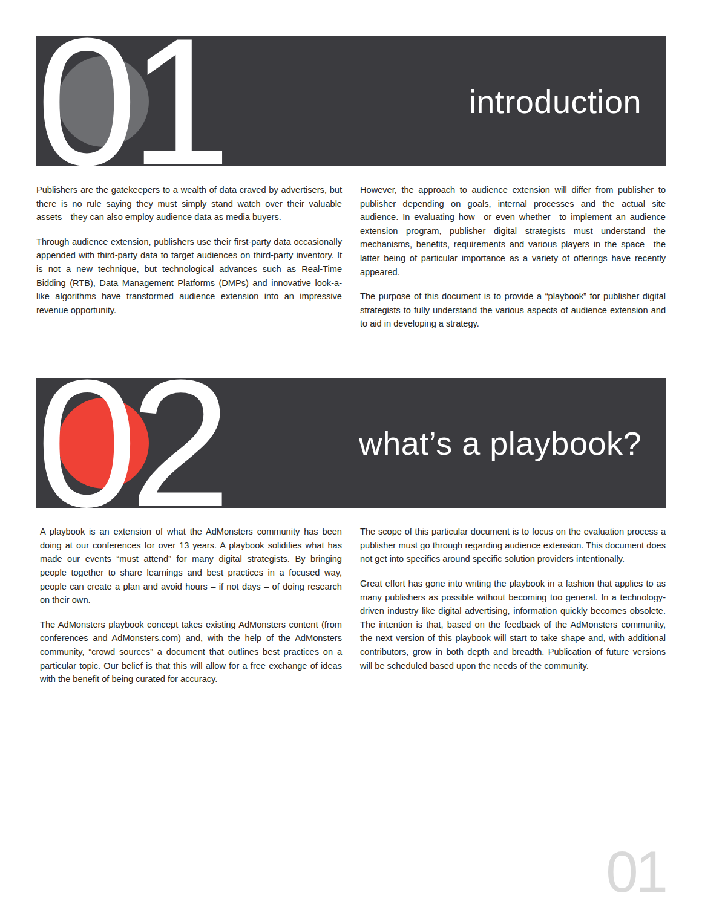01
introduction
Publishers are the gatekeepers to a wealth of data craved by advertisers, but there is no rule saying they must simply stand watch over their valuable assets—they can also employ audience data as media buyers.
Through audience extension, publishers use their first-party data occasionally appended with third-party data to target audiences on third-party inventory. It is not a new technique, but technological advances such as Real-Time Bidding (RTB), Data Management Platforms (DMPs) and innovative look-a-like algorithms have transformed audience extension into an impressive revenue opportunity.
However, the approach to audience extension will differ from publisher to publisher depending on goals, internal processes and the actual site audience. In evaluating how—or even whether—to implement an audience extension program, publisher digital strategists must understand the mechanisms, benefits, requirements and various players in the space—the latter being of particular importance as a variety of offerings have recently appeared.
The purpose of this document is to provide a “playbook” for publisher digital strategists to fully understand the various aspects of audience extension and to aid in developing a strategy.
02
what’s a playbook?
A playbook is an extension of what the AdMonsters community has been doing at our conferences for over 13 years. A playbook solidifies what has made our events “must attend” for many digital strategists. By bringing people together to share learnings and best practices in a focused way, people can create a plan and avoid hours – if not days – of doing research on their own.
The AdMonsters playbook concept takes existing AdMonsters content (from conferences and AdMonsters.com) and, with the help of the AdMonsters community, “crowd sources” a document that outlines best practices on a particular topic. Our belief is that this will allow for a free exchange of ideas with the benefit of being curated for accuracy.
The scope of this particular document is to focus on the evaluation process a publisher must go through regarding audience extension. This document does not get into specifics around specific solution providers intentionally.
Great effort has gone into writing the playbook in a fashion that applies to as many publishers as possible without becoming too general. In a technology-driven industry like digital advertising, information quickly becomes obsolete. The intention is that, based on the feedback of the AdMonsters community, the next version of this playbook will start to take shape and, with additional contributors, grow in both depth and breadth. Publication of future versions will be scheduled based upon the needs of the community.
01